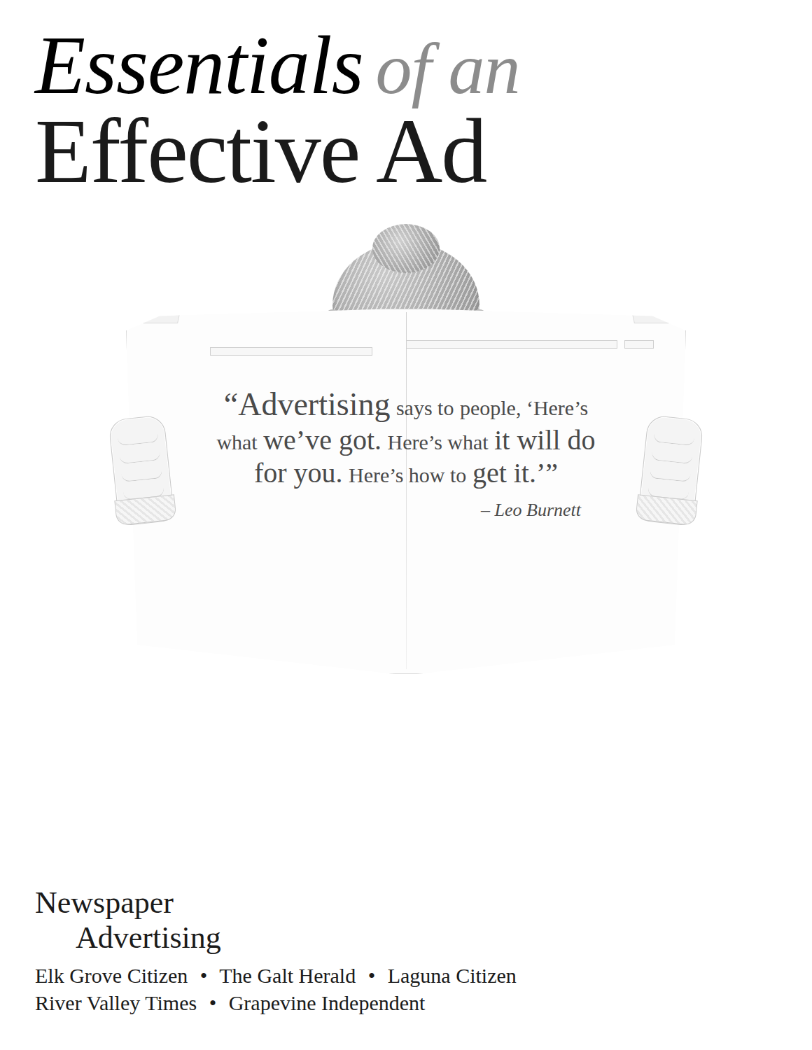Essentials of an Effective Ad
“Advertising says to people, ‘Here’s what we’ve got. Here’s what it will do for you. Here’s how to get it.’”
– Leo Burnett
Newspaper Advertising
Elk Grove Citizen • The Galt Herald • Laguna Citizen
River Valley Times • Grapevine Independent